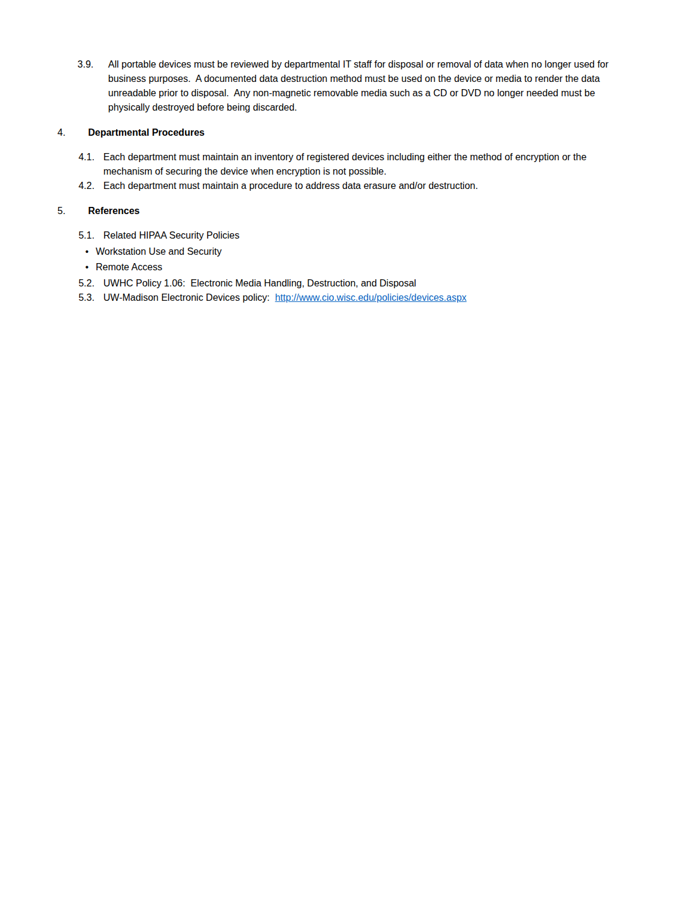3.9.
All portable devices must be reviewed by departmental IT staff for disposal or removal of data when no longer used for business purposes. A documented data destruction method must be used on the device or media to render the data unreadable prior to disposal. Any non-magnetic removable media such as a CD or DVD no longer needed must be physically destroyed before being discarded.
4.
Departmental Procedures
4.1.
Each department must maintain an inventory of registered devices including either the method of encryption or the mechanism of securing the device when encryption is not possible.
4.2.
Each department must maintain a procedure to address data erasure and/or destruction.
5.
References
5.1.
Related HIPAA Security Policies
Workstation Use and Security
Remote Access
5.2.
UWHC Policy 1.06: Electronic Media Handling, Destruction, and Disposal
5.3.
UW-Madison Electronic Devices policy: http://www.cio.wisc.edu/policies/devices.aspx